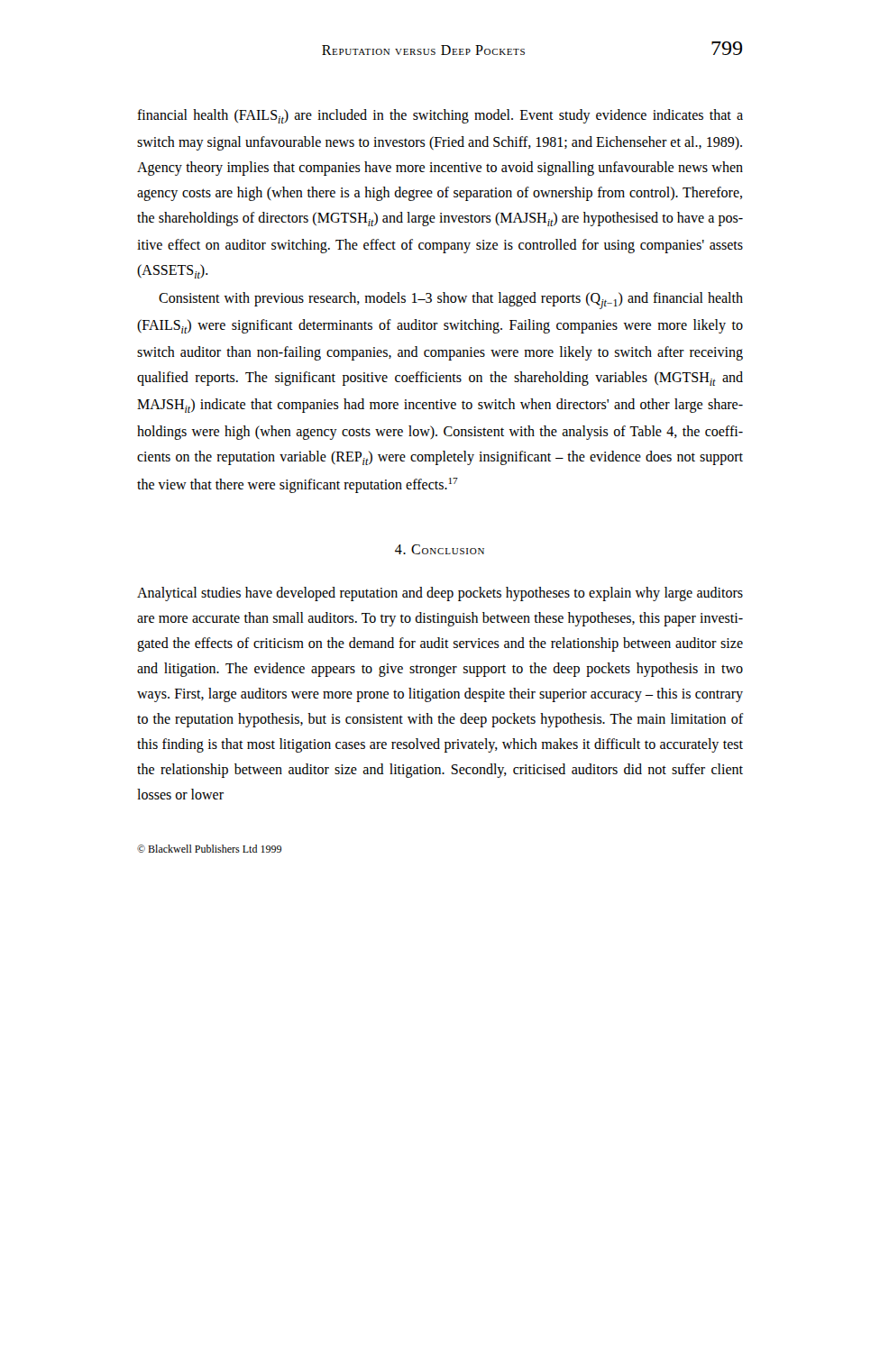Reputation versus Deep Pockets 799
financial health (FAILSit) are included in the switching model. Event study evidence indicates that a switch may signal unfavourable news to investors (Fried and Schiff, 1981; and Eichenseher et al., 1989). Agency theory implies that companies have more incentive to avoid signalling unfavourable news when agency costs are high (when there is a high degree of separation of ownership from control). Therefore, the shareholdings of directors (MGTSHit) and large investors (MAJSHit) are hypothesised to have a positive effect on auditor switching. The effect of company size is controlled for using companies' assets (ASSETSit).
Consistent with previous research, models 1–3 show that lagged reports (Qjt−1) and financial health (FAILSit) were significant determinants of auditor switching. Failing companies were more likely to switch auditor than non-failing companies, and companies were more likely to switch after receiving qualified reports. The significant positive coefficients on the shareholding variables (MGTSHit and MAJSHit) indicate that companies had more incentive to switch when directors' and other large shareholdings were high (when agency costs were low). Consistent with the analysis of Table 4, the coefficients on the reputation variable (REPit) were completely insignificant – the evidence does not support the view that there were significant reputation effects.17
4. Conclusion
Analytical studies have developed reputation and deep pockets hypotheses to explain why large auditors are more accurate than small auditors. To try to distinguish between these hypotheses, this paper investigated the effects of criticism on the demand for audit services and the relationship between auditor size and litigation. The evidence appears to give stronger support to the deep pockets hypothesis in two ways. First, large auditors were more prone to litigation despite their superior accuracy – this is contrary to the reputation hypothesis, but is consistent with the deep pockets hypothesis. The main limitation of this finding is that most litigation cases are resolved privately, which makes it difficult to accurately test the relationship between auditor size and litigation. Secondly, criticised auditors did not suffer client losses or lower
© Blackwell Publishers Ltd 1999